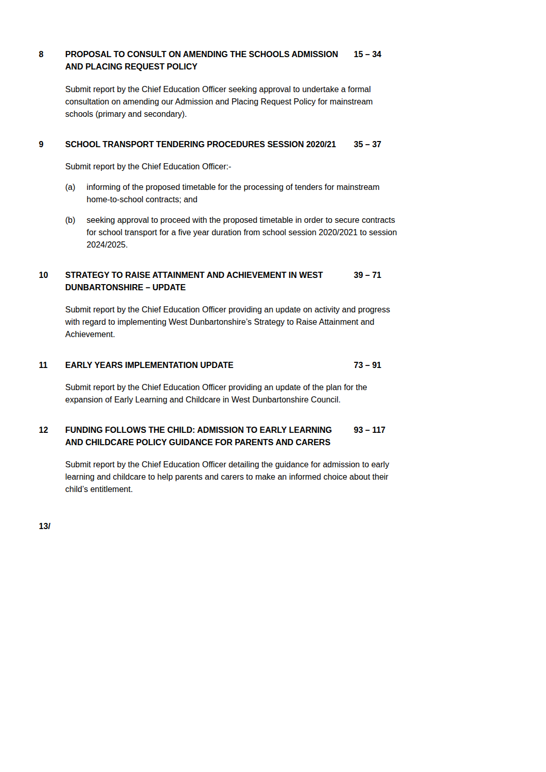8 Proposal to Consult on Amending the Schools Admission and Placing Request Policy 15 – 34
Submit report by the Chief Education Officer seeking approval to undertake a formal consultation on amending our Admission and Placing Request Policy for mainstream schools (primary and secondary).
9 School Transport Tendering Procedures Session 2020/21 35 – 37
Submit report by the Chief Education Officer:-
(a) informing of the proposed timetable for the processing of tenders for mainstream home-to-school contracts; and
(b) seeking approval to proceed with the proposed timetable in order to secure contracts for school transport for a five year duration from school session 2020/2021 to session 2024/2025.
10 Strategy to Raise Attainment and Achievement in West Dunbartonshire – Update 39 – 71
Submit report by the Chief Education Officer providing an update on activity and progress with regard to implementing West Dunbartonshire’s Strategy to Raise Attainment and Achievement.
11 Early Years Implementation Update 73 – 91
Submit report by the Chief Education Officer providing an update of the plan for the expansion of Early Learning and Childcare in West Dunbartonshire Council.
12 Funding Follows the Child: Admission to Early Learning and Childcare Policy Guidance for Parents and Carers 93 – 117
Submit report by the Chief Education Officer detailing the guidance for admission to early learning and childcare to help parents and carers to make an informed choice about their child’s entitlement.
13/